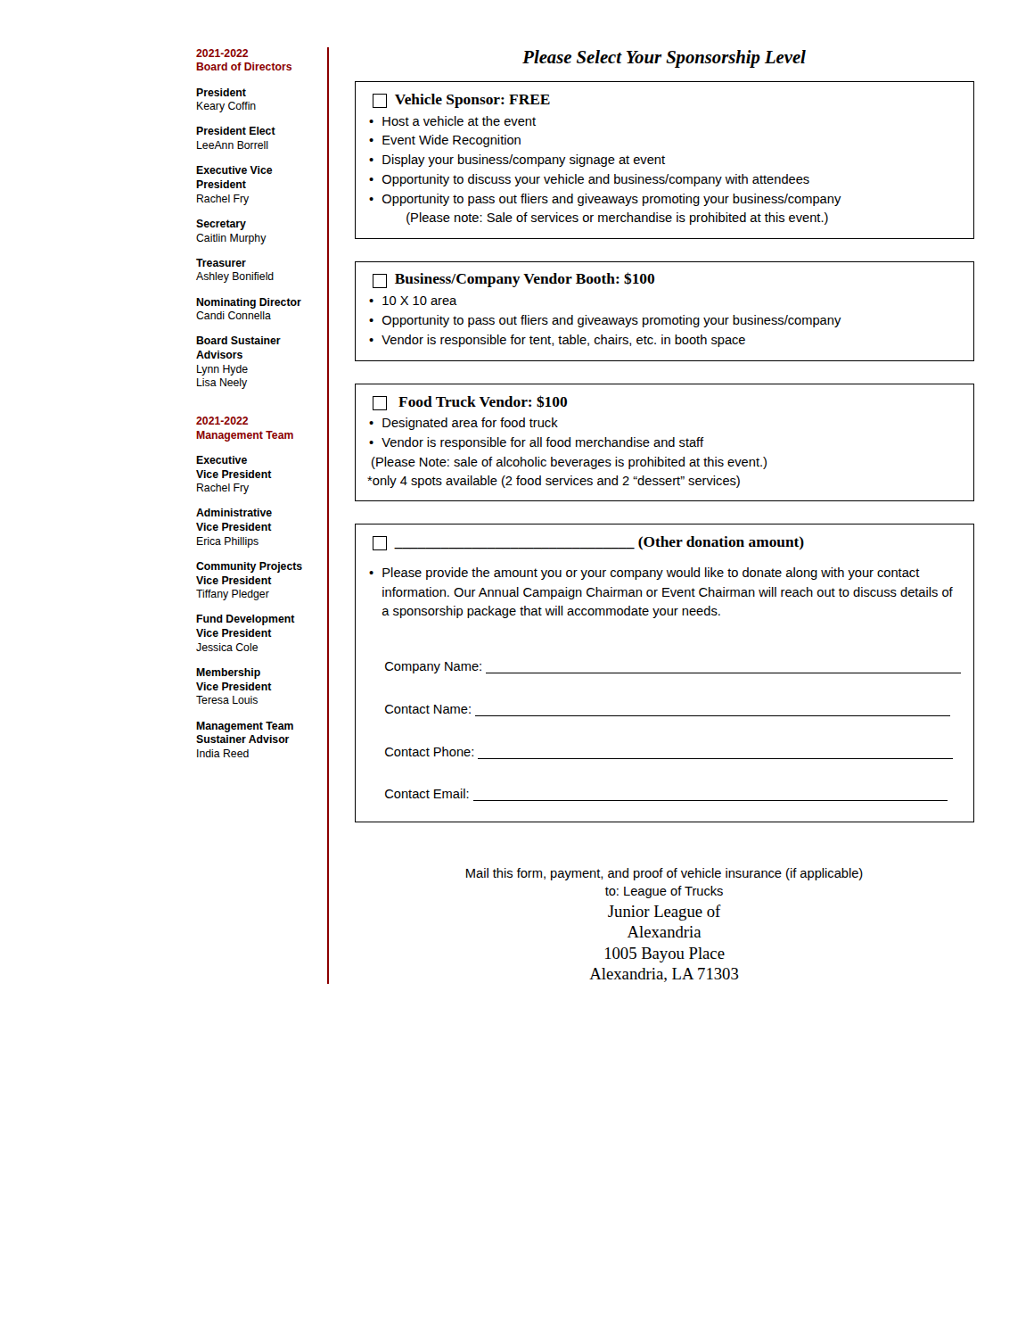2021-2022
Board of Directors
President
Keary Coffin
President Elect
LeeAnn Borrell
Executive Vice President
Rachel Fry
Secretary
Caitlin Murphy
Treasurer
Ashley Bonifield
Nominating Director
Candi Connella
Board Sustainer Advisors
Lynn Hyde
Lisa Neely
2021-2022
Management Team
Executive
Vice President
Rachel Fry
Administrative
Vice President
Erica Phillips
Community Projects
Vice President
Tiffany Pledger
Fund Development
Vice President
Jessica Cole
Membership
Vice President
Teresa Louis
Management Team
Sustainer Advisor
India Reed
Please Select Your Sponsorship Level
Vehicle Sponsor: FREE
Host a vehicle at the event
Event Wide Recognition
Display your business/company signage at event
Opportunity to discuss your vehicle and business/company with attendees
Opportunity to pass out fliers and giveaways promoting your business/company
(Please note: Sale of services or merchandise is prohibited at this event.)
Business/Company Vendor Booth: $100
10 X 10 area
Opportunity to pass out fliers and giveaways promoting your business/company
Vendor is responsible for tent, table, chairs, etc. in booth space
Food Truck Vendor: $100
Designated area for food truck
Vendor is responsible for all food merchandise and staff
(Please Note: sale of alcoholic beverages is prohibited at this event.)
*only 4 spots available (2 food services and 2 “dessert” services)
_______________________________ (Other donation amount)
Please provide the amount you or your company would like to donate along with your contact information. Our Annual Campaign Chairman or Event Chairman will reach out to discuss details of a sponsorship package that will accommodate your needs.
Company Name:
Contact Name:
Contact Phone:
Contact Email:
Mail this form, payment, and proof of vehicle insurance (if applicable)
to: League of Trucks
Junior League of
Alexandria
1005 Bayou Place
Alexandria, LA 71303